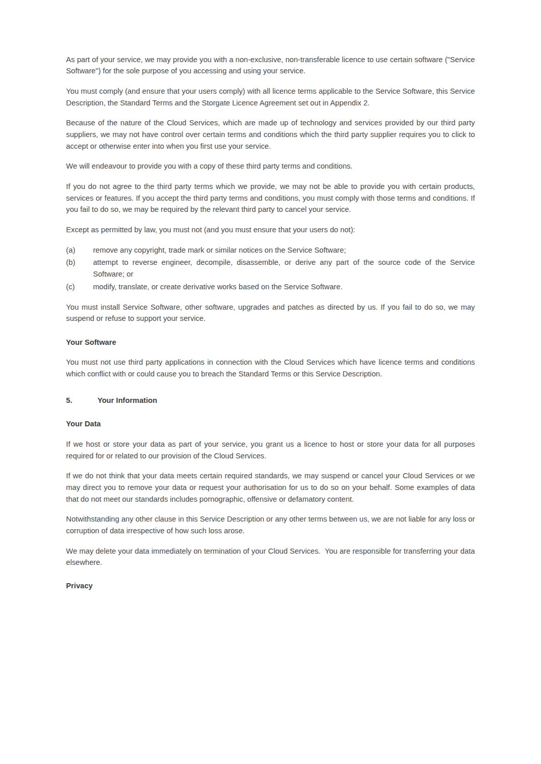As part of your service, we may provide you with a non-exclusive, non-transferable licence to use certain software ("Service Software") for the sole purpose of you accessing and using your service.
You must comply (and ensure that your users comply) with all licence terms applicable to the Service Software, this Service Description, the Standard Terms and the Storgate Licence Agreement set out in Appendix 2.
Because of the nature of the Cloud Services, which are made up of technology and services provided by our third party suppliers, we may not have control over certain terms and conditions which the third party supplier requires you to click to accept or otherwise enter into when you first use your service.
We will endeavour to provide you with a copy of these third party terms and conditions.
If you do not agree to the third party terms which we provide, we may not be able to provide you with certain products, services or features. If you accept the third party terms and conditions, you must comply with those terms and conditions. If you fail to do so, we may be required by the relevant third party to cancel your service.
Except as permitted by law, you must not (and you must ensure that your users do not):
(a) remove any copyright, trade mark or similar notices on the Service Software;
(b) attempt to reverse engineer, decompile, disassemble, or derive any part of the source code of the Service Software; or
(c) modify, translate, or create derivative works based on the Service Software.
You must install Service Software, other software, upgrades and patches as directed by us. If you fail to do so, we may suspend or refuse to support your service.
Your Software
You must not use third party applications in connection with the Cloud Services which have licence terms and conditions which conflict with or could cause you to breach the Standard Terms or this Service Description.
5. Your Information
Your Data
If we host or store your data as part of your service, you grant us a licence to host or store your data for all purposes required for or related to our provision of the Cloud Services.
If we do not think that your data meets certain required standards, we may suspend or cancel your Cloud Services or we may direct you to remove your data or request your authorisation for us to do so on your behalf. Some examples of data that do not meet our standards includes pornographic, offensive or defamatory content.
Notwithstanding any other clause in this Service Description or any other terms between us, we are not liable for any loss or corruption of data irrespective of how such loss arose.
We may delete your data immediately on termination of your Cloud Services. You are responsible for transferring your data elsewhere.
Privacy